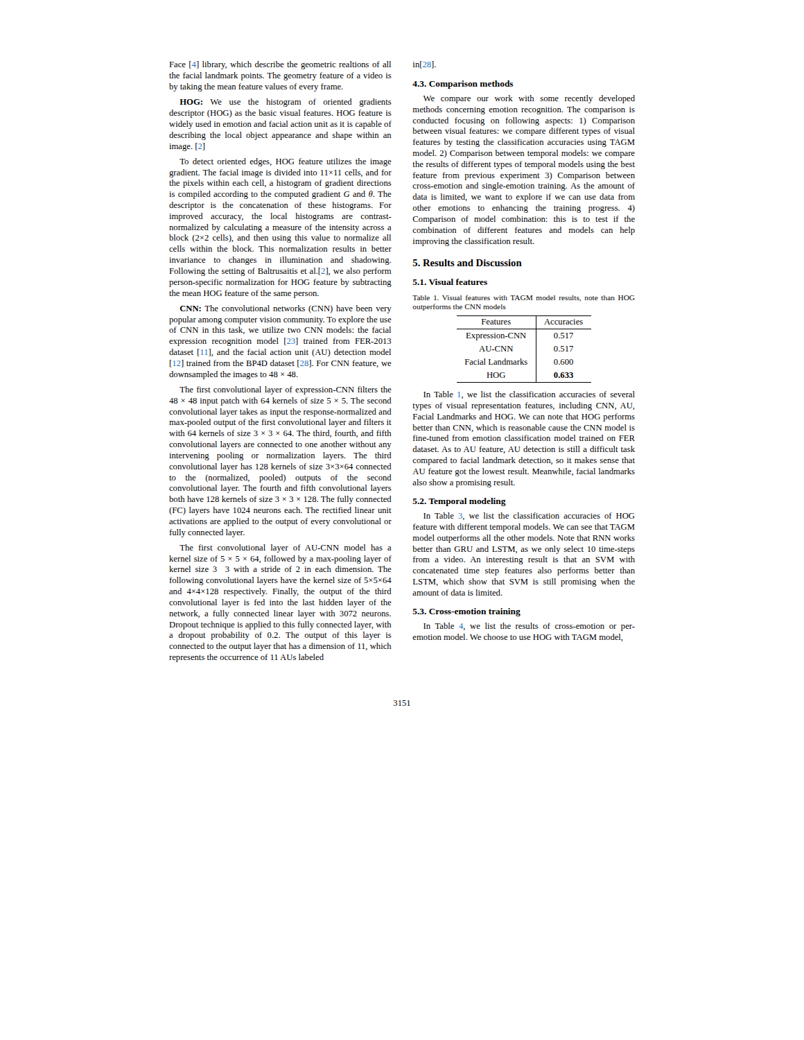Face [4] library, which describe the geometric realtions of all the facial landmark points. The geometry feature of a video is by taking the mean feature values of every frame.
HOG: We use the histogram of oriented gradients descriptor (HOG) as the basic visual features. HOG feature is widely used in emotion and facial action unit as it is capable of describing the local object appearance and shape within an image. [2]
To detect oriented edges, HOG feature utilizes the image gradient. The facial image is divided into 11×11 cells, and for the pixels within each cell, a histogram of gradient directions is compiled according to the computed gradient G and θ. The descriptor is the concatenation of these histograms. For improved accuracy, the local histograms are contrast-normalized by calculating a measure of the intensity across a block (2×2 cells), and then using this value to normalize all cells within the block. This normalization results in better invariance to changes in illumination and shadowing. Following the setting of Baltrusaitis et al.[2], we also perform person-specific normalization for HOG feature by subtracting the mean HOG feature of the same person.
CNN: The convolutional networks (CNN) have been very popular among computer vision community. To explore the use of CNN in this task, we utilize two CNN models: the facial expression recognition model [23] trained from FER-2013 dataset [11], and the facial action unit (AU) detection model [12] trained from the BP4D dataset [28]. For CNN feature, we downsampled the images to 48 × 48.
The first convolutional layer of expression-CNN filters the 48 × 48 input patch with 64 kernels of size 5 × 5. The second convolutional layer takes as input the response-normalized and max-pooled output of the first convolutional layer and filters it with 64 kernels of size 3 × 3 × 64. The third, fourth, and fifth convolutional layers are connected to one another without any intervening pooling or normalization layers. The third convolutional layer has 128 kernels of size 3×3×64 connected to the (normalized, pooled) outputs of the second convolutional layer. The fourth and fifth convolutional layers both have 128 kernels of size 3 × 3 × 128. The fully connected (FC) layers have 1024 neurons each. The rectified linear unit activations are applied to the output of every convolutional or fully connected layer.
The first convolutional layer of AU-CNN model has a kernel size of 5 × 5 × 64, followed by a max-pooling layer of kernel size 3 3 with a stride of 2 in each dimension. The following convolutional layers have the kernel size of 5×5×64 and 4×4×128 respectively. Finally, the output of the third convolutional layer is fed into the last hidden layer of the network, a fully connected linear layer with 3072 neurons. Dropout technique is applied to this fully connected layer, with a dropout probability of 0.2. The output of this layer is connected to the output layer that has a dimension of 11, which represents the occurrence of 11 AUs labeled
in[28].
4.3. Comparison methods
We compare our work with some recently developed methods concerning emotion recognition. The comparison is conducted focusing on following aspects: 1) Comparison between visual features: we compare different types of visual features by testing the classification accuracies using TAGM model. 2) Comparison between temporal models: we compare the results of different types of temporal models using the best feature from previous experiment 3) Comparison between cross-emotion and single-emotion training. As the amount of data is limited, we want to explore if we can use data from other emotions to enhancing the training progress. 4) Comparison of model combination: this is to test if the combination of different features and models can help improving the classification result.
5. Results and Discussion
5.1. Visual features
Table 1. Visual features with TAGM model results, note than HOG outperforms the CNN models
| Features | Accuracies |
| --- | --- |
| Expression-CNN | 0.517 |
| AU-CNN | 0.517 |
| Facial Landmarks | 0.600 |
| HOG | 0.633 |
In Table 1, we list the classification accuracies of several types of visual representation features, including CNN, AU, Facial Landmarks and HOG. We can note that HOG performs better than CNN, which is reasonable cause the CNN model is fine-tuned from emotion classification model trained on FER dataset. As to AU feature, AU detection is still a difficult task compared to facial landmark detection, so it makes sense that AU feature got the lowest result. Meanwhile, facial landmarks also show a promising result.
5.2. Temporal modeling
In Table 3, we list the classification accuracies of HOG feature with different temporal models. We can see that TAGM model outperforms all the other models. Note that RNN works better than GRU and LSTM, as we only select 10 time-steps from a video. An interesting result is that an SVM with concatenated time step features also performs better than LSTM, which show that SVM is still promising when the amount of data is limited.
5.3. Cross-emotion training
In Table 4, we list the results of cross-emotion or per-emotion model. We choose to use HOG with TAGM model,
3151